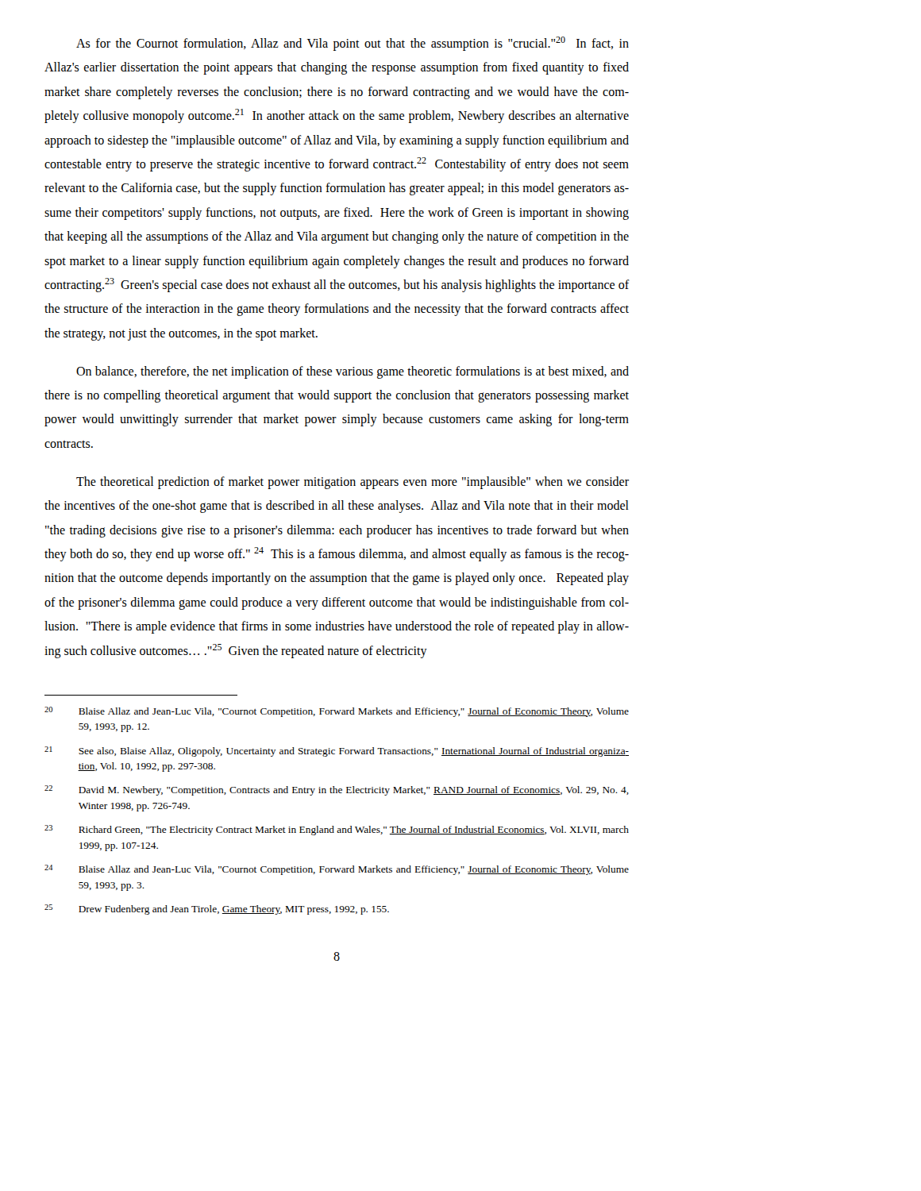As for the Cournot formulation, Allaz and Vila point out that the assumption is "crucial."20 In fact, in Allaz's earlier dissertation the point appears that changing the response assumption from fixed quantity to fixed market share completely reverses the conclusion; there is no forward contracting and we would have the completely collusive monopoly outcome.21 In another attack on the same problem, Newbery describes an alternative approach to sidestep the "implausible outcome" of Allaz and Vila, by examining a supply function equilibrium and contestable entry to preserve the strategic incentive to forward contract.22 Contestability of entry does not seem relevant to the California case, but the supply function formulation has greater appeal; in this model generators assume their competitors' supply functions, not outputs, are fixed. Here the work of Green is important in showing that keeping all the assumptions of the Allaz and Vila argument but changing only the nature of competition in the spot market to a linear supply function equilibrium again completely changes the result and produces no forward contracting.23 Green's special case does not exhaust all the outcomes, but his analysis highlights the importance of the structure of the interaction in the game theory formulations and the necessity that the forward contracts affect the strategy, not just the outcomes, in the spot market.
On balance, therefore, the net implication of these various game theoretic formulations is at best mixed, and there is no compelling theoretical argument that would support the conclusion that generators possessing market power would unwittingly surrender that market power simply because customers came asking for long-term contracts.
The theoretical prediction of market power mitigation appears even more "implausible" when we consider the incentives of the one-shot game that is described in all these analyses. Allaz and Vila note that in their model "the trading decisions give rise to a prisoner's dilemma: each producer has incentives to trade forward but when they both do so, they end up worse off." 24 This is a famous dilemma, and almost equally as famous is the recognition that the outcome depends importantly on the assumption that the game is played only once. Repeated play of the prisoner's dilemma game could produce a very different outcome that would be indistinguishable from collusion. "There is ample evidence that firms in some industries have understood the role of repeated play in allowing such collusive outcomes… ."25 Given the repeated nature of electricity
20 Blaise Allaz and Jean-Luc Vila, "Cournot Competition, Forward Markets and Efficiency," Journal of Economic Theory, Volume 59, 1993, pp. 12.
21 See also, Blaise Allaz, Oligopoly, Uncertainty and Strategic Forward Transactions," International Journal of Industrial organization, Vol. 10, 1992, pp. 297-308.
22 David M. Newbery, "Competition, Contracts and Entry in the Electricity Market," RAND Journal of Economics, Vol. 29, No. 4, Winter 1998, pp. 726-749.
23 Richard Green, "The Electricity Contract Market in England and Wales," The Journal of Industrial Economics, Vol. XLVII, march 1999, pp. 107-124.
24 Blaise Allaz and Jean-Luc Vila, "Cournot Competition, Forward Markets and Efficiency," Journal of Economic Theory, Volume 59, 1993, pp. 3.
25 Drew Fudenberg and Jean Tirole, Game Theory, MIT press, 1992, p. 155.
8